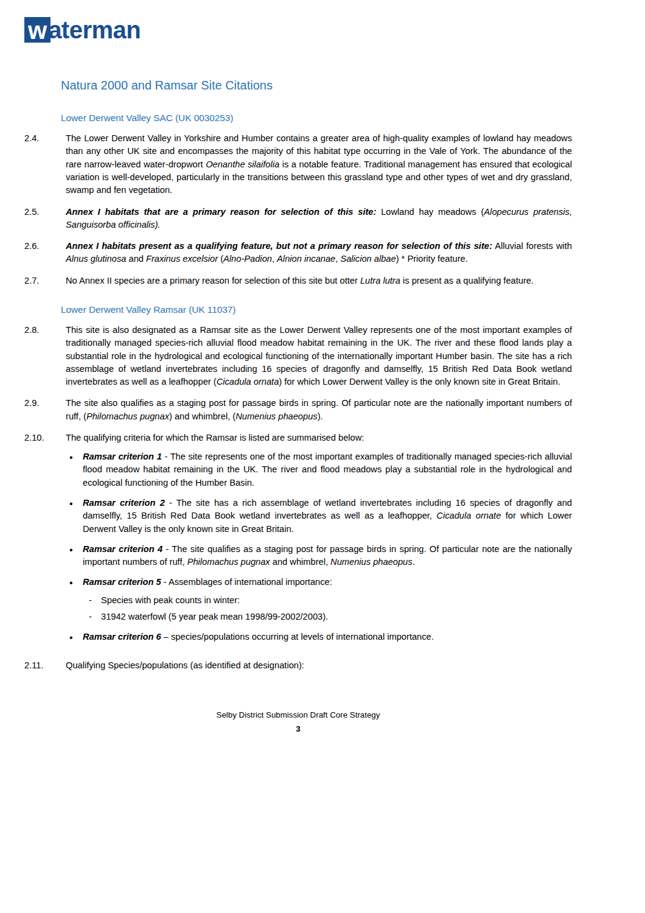waterman
Natura 2000 and Ramsar Site Citations
Lower Derwent Valley SAC (UK 0030253)
2.4.
The Lower Derwent Valley in Yorkshire and Humber contains a greater area of high-quality examples of lowland hay meadows than any other UK site and encompasses the majority of this habitat type occurring in the Vale of York. The abundance of the rare narrow-leaved water-dropwort Oenanthe silaifolia is a notable feature. Traditional management has ensured that ecological variation is well-developed, particularly in the transitions between this grassland type and other types of wet and dry grassland, swamp and fen vegetation.
2.5.
Annex I habitats that are a primary reason for selection of this site: Lowland hay meadows (Alopecurus pratensis, Sanguisorba officinalis).
2.6.
Annex I habitats present as a qualifying feature, but not a primary reason for selection of this site: Alluvial forests with Alnus glutinosa and Fraxinus excelsior (Alno-Padion, Alnion incanae, Salicion albae) * Priority feature.
2.7.
No Annex II species are a primary reason for selection of this site but otter Lutra lutra is present as a qualifying feature.
Lower Derwent Valley Ramsar (UK 11037)
2.8.
This site is also designated as a Ramsar site as the Lower Derwent Valley represents one of the most important examples of traditionally managed species-rich alluvial flood meadow habitat remaining in the UK. The river and these flood lands play a substantial role in the hydrological and ecological functioning of the internationally important Humber basin. The site has a rich assemblage of wetland invertebrates including 16 species of dragonfly and damselfly, 15 British Red Data Book wetland invertebrates as well as a leafhopper (Cicadula ornata) for which Lower Derwent Valley is the only known site in Great Britain.
2.9.
The site also qualifies as a staging post for passage birds in spring. Of particular note are the nationally important numbers of ruff, (Philomachus pugnax) and whimbrel, (Numenius phaeopus).
2.10.
The qualifying criteria for which the Ramsar is listed are summarised below:
Ramsar criterion 1 - The site represents one of the most important examples of traditionally managed species-rich alluvial flood meadow habitat remaining in the UK. The river and flood meadows play a substantial role in the hydrological and ecological functioning of the Humber Basin.
Ramsar criterion 2 - The site has a rich assemblage of wetland invertebrates including 16 species of dragonfly and damselfly, 15 British Red Data Book wetland invertebrates as well as a leafhopper, Cicadula ornate for which Lower Derwent Valley is the only known site in Great Britain.
Ramsar criterion 4 - The site qualifies as a staging post for passage birds in spring. Of particular note are the nationally important numbers of ruff, Philomachus pugnax and whimbrel, Numenius phaeopus.
Ramsar criterion 5 - Assemblages of international importance:
Species with peak counts in winter:
31942 waterfowl (5 year peak mean 1998/99-2002/2003).
Ramsar criterion 6 – species/populations occurring at levels of international importance.
2.11.
Qualifying Species/populations (as identified at designation):
Selby District Submission Draft Core Strategy
3